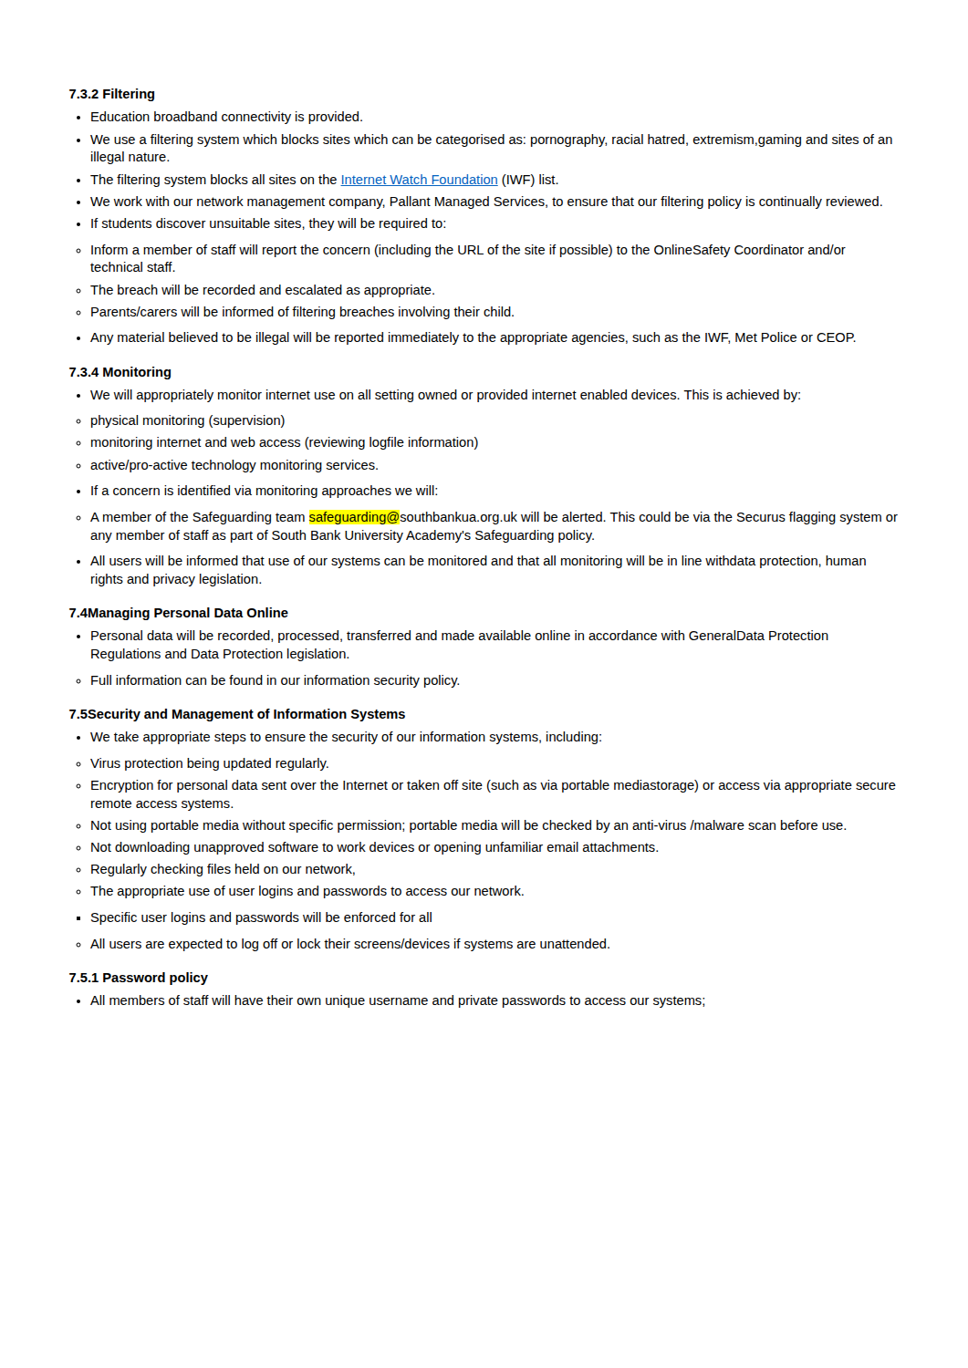7.3.2 Filtering
Education broadband connectivity is provided.
We use a filtering system which blocks sites which can be categorised as: pornography, racial hatred, extremism,gaming and sites of an illegal nature.
The filtering system blocks all sites on the Internet Watch Foundation (IWF) list.
We work with our network management company, Pallant Managed Services, to ensure that our filtering policy is continually reviewed.
If students discover unsuitable sites, they will be required to:
Inform a member of staff will report the concern (including the URL of the site if possible) to the OnlineSafety Coordinator and/or technical staff.
The breach will be recorded and escalated as appropriate.
Parents/carers will be informed of filtering breaches involving their child.
Any material believed to be illegal will be reported immediately to the appropriate agencies, such as the IWF, Met Police or CEOP.
7.3.4 Monitoring
We will appropriately monitor internet use on all setting owned or provided internet enabled devices. This is achieved by:
physical monitoring (supervision)
monitoring internet and web access (reviewing logfile information)
active/pro-active technology monitoring services.
If a concern is identified via monitoring approaches we will:
A member of the Safeguarding team safeguarding@southbankua.org.uk will be alerted. This could be via the Securus flagging system or any member of staff as part of South Bank University Academy's Safeguarding policy.
All users will be informed that use of our systems can be monitored and that all monitoring will be in line withdata protection, human rights and privacy legislation.
7.4Managing Personal Data Online
Personal data will be recorded, processed, transferred and made available online in accordance with GeneralData Protection Regulations and Data Protection legislation.
Full information can be found in our information security policy.
7.5Security and Management of Information Systems
We take appropriate steps to ensure the security of our information systems, including:
Virus protection being updated regularly.
Encryption for personal data sent over the Internet or taken off site (such as via portable mediastorage) or access via appropriate secure remote access systems.
Not using portable media without specific permission; portable media will be checked by an anti-virus /malware scan before use.
Not downloading unapproved software to work devices or opening unfamiliar email attachments.
Regularly checking files held on our network,
The appropriate use of user logins and passwords to access our network.
Specific user logins and passwords will be enforced for all
All users are expected to log off or lock their screens/devices if systems are unattended.
7.5.1 Password policy
All members of staff will have their own unique username and private passwords to access our systems;